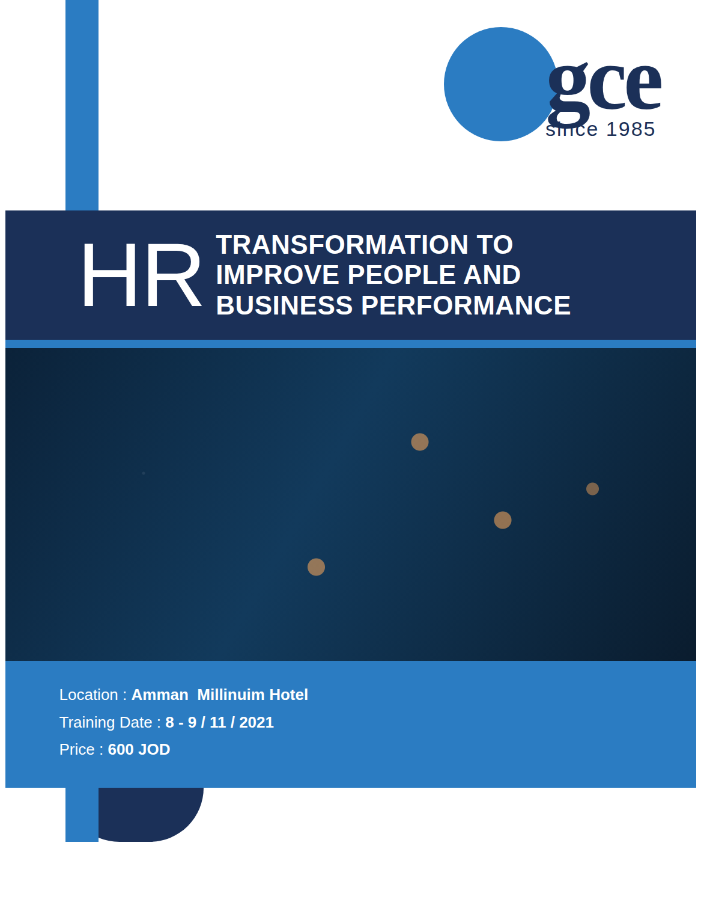gce
since 1985
HR
Transformation to
Improve People and
Business Performance
Location : Amman Millinuim Hotel
Training Date : 8 - 9 / 11 / 2021
Price : 600 JOD